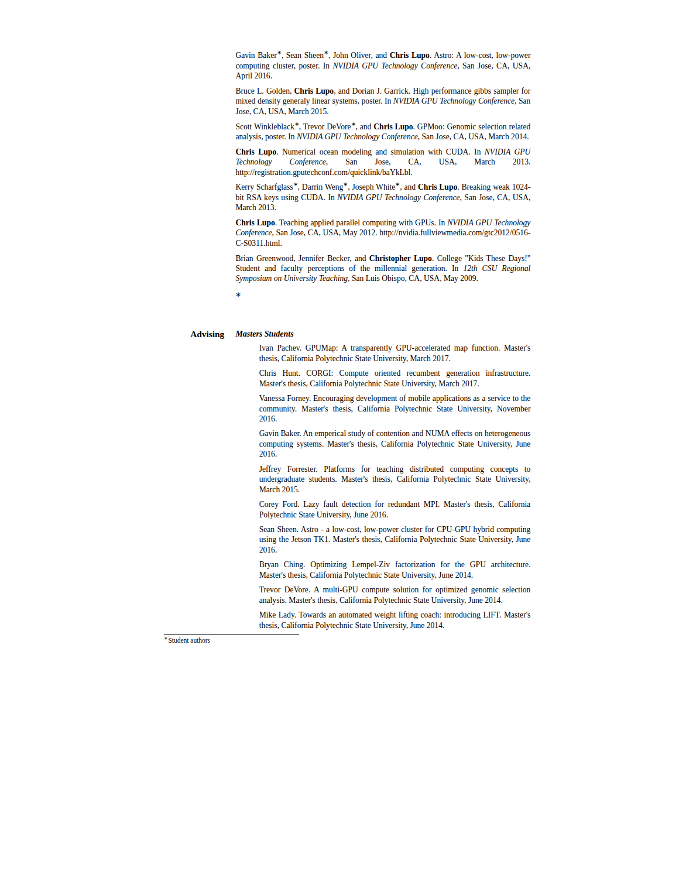Gavin Baker∗, Sean Sheen∗, John Oliver, and Chris Lupo. Astro: A low-cost, low-power computing cluster, poster. In NVIDIA GPU Technology Conference, San Jose, CA, USA, April 2016.
Bruce L. Golden, Chris Lupo, and Dorian J. Garrick. High performance gibbs sampler for mixed density generaly linear systems, poster. In NVIDIA GPU Technology Conference, San Jose, CA, USA, March 2015.
Scott Winkleblack∗, Trevor DeVore∗, and Chris Lupo. GPMoo: Genomic selection related analysis, poster. In NVIDIA GPU Technology Conference, San Jose, CA, USA, March 2014.
Chris Lupo. Numerical ocean modeling and simulation with CUDA. In NVIDIA GPU Technology Conference, San Jose, CA, USA, March 2013. http://registration.gputechconf.com/quicklink/baYkLbl.
Kerry Scharfglass∗, Darrin Weng∗, Joseph White∗, and Chris Lupo. Breaking weak 1024-bit RSA keys using CUDA. In NVIDIA GPU Technology Conference, San Jose, CA, USA, March 2013.
Chris Lupo. Teaching applied parallel computing with GPUs. In NVIDIA GPU Technology Conference, San Jose, CA, USA, May 2012. http://nvidia.fullviewmedia.com/gtc2012/0516-C-S0311.html.
Brian Greenwood, Jennifer Becker, and Christopher Lupo. College "Kids These Days!" Student and faculty perceptions of the millennial generation. In 12th CSU Regional Symposium on University Teaching, San Luis Obispo, CA, USA, May 2009.
∗
Advising
Masters Students
Ivan Pachev. GPUMap: A transparently GPU-accelerated map function. Master's thesis, California Polytechnic State University, March 2017.
Chris Hunt. CORGI: Compute oriented recumbent generation infrastructure. Master's thesis, California Polytechnic State University, March 2017.
Vanessa Forney. Encouraging development of mobile applications as a service to the community. Master's thesis, California Polytechnic State University, November 2016.
Gavin Baker. An emperical study of contention and NUMA effects on heterogeneous computing systems. Master's thesis, California Polytechnic State University, June 2016.
Jeffrey Forrester. Platforms for teaching distributed computing concepts to undergraduate students. Master's thesis, California Polytechnic State University, March 2015.
Corey Ford. Lazy fault detection for redundant MPI. Master's thesis, California Polytechnic State University, June 2016.
Sean Sheen. Astro - a low-cost, low-power cluster for CPU-GPU hybrid computing using the Jetson TK1. Master's thesis, California Polytechnic State University, June 2016.
Bryan Ching. Optimizing Lempel-Ziv factorization for the GPU architecture. Master's thesis, California Polytechnic State University, June 2014.
Trevor DeVore. A multi-GPU compute solution for optimized genomic selection analysis. Master's thesis, California Polytechnic State University, June 2014.
Mike Lady. Towards an automated weight lifting coach: introducing LIFT. Master's thesis, California Polytechnic State University, June 2014.
∗Student authors